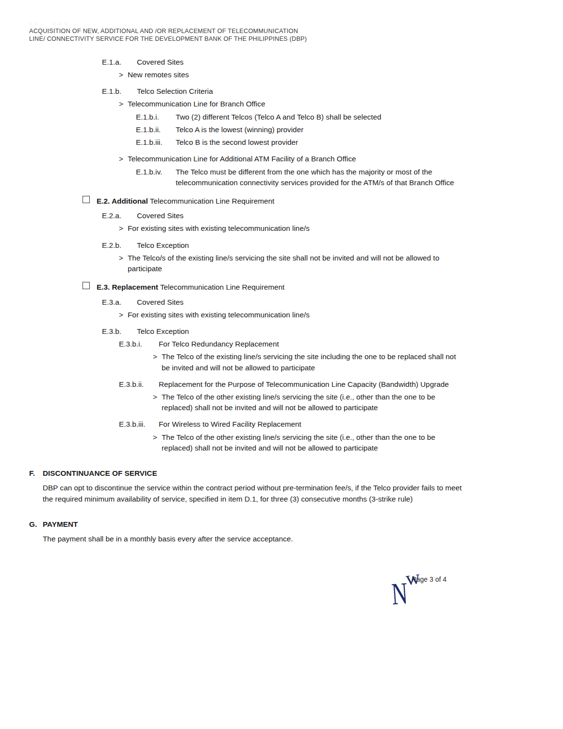. . . . . ACQUISITION OF NEW, ADDITIONAL AND /OR REPLACEMENT OF TELECOMMUNICATION
LINE/ CONNECTIVITY SERVICE FOR THE DEVELOPMENT BANK OF THE PHILIPPINES (DBP)
E.1.a. Covered Sites
> New remotes sites
E.1.b. Telco Selection Criteria
> Telecommunication Line for Branch Office
E.1.b.i. Two (2) different Telcos (Telco A and Telco B) shall be selected
E.1.b.ii. Telco A is the lowest (winning) provider
E.1.b.iii. Telco B is the second lowest provider
> Telecommunication Line for Additional ATM Facility of a Branch Office
E.1.b.iv. The Telco must be different from the one which has the majority or most of the telecommunication connectivity services provided for the ATM/s of that Branch Office
E.2. Additional Telecommunication Line Requirement
E.2.a. Covered Sites
> For existing sites with existing telecommunication line/s
E.2.b. Telco Exception
> The Telco/s of the existing line/s servicing the site shall not be invited and will not be allowed to participate
E.3. Replacement Telecommunication Line Requirement
E.3.a. Covered Sites
> For existing sites with existing telecommunication line/s
E.3.b. Telco Exception
E.3.b.i. For Telco Redundancy Replacement
> The Telco of the existing line/s servicing the site including the one to be replaced shall not be invited and will not be allowed to participate
E.3.b.ii. Replacement for the Purpose of Telecommunication Line Capacity (Bandwidth) Upgrade
> The Telco of the other existing line/s servicing the site (i.e., other than the one to be replaced) shall not be invited and will not be allowed to participate
E.3.b.iii. For Wireless to Wired Facility Replacement
> The Telco of the other existing line/s servicing the site (i.e., other than the one to be replaced) shall not be invited and will not be allowed to participate
F. DISCONTINUANCE OF SERVICE
DBP can opt to discontinue the service within the contract period without pre-termination fee/s, if the Telco provider fails to meet the required minimum availability of service, specified in item D.1, for three (3) consecutive months (3-strike rule)
G. PAYMENT
The payment shall be in a monthly basis every after the service acceptance.
w Page 3 of 4 N